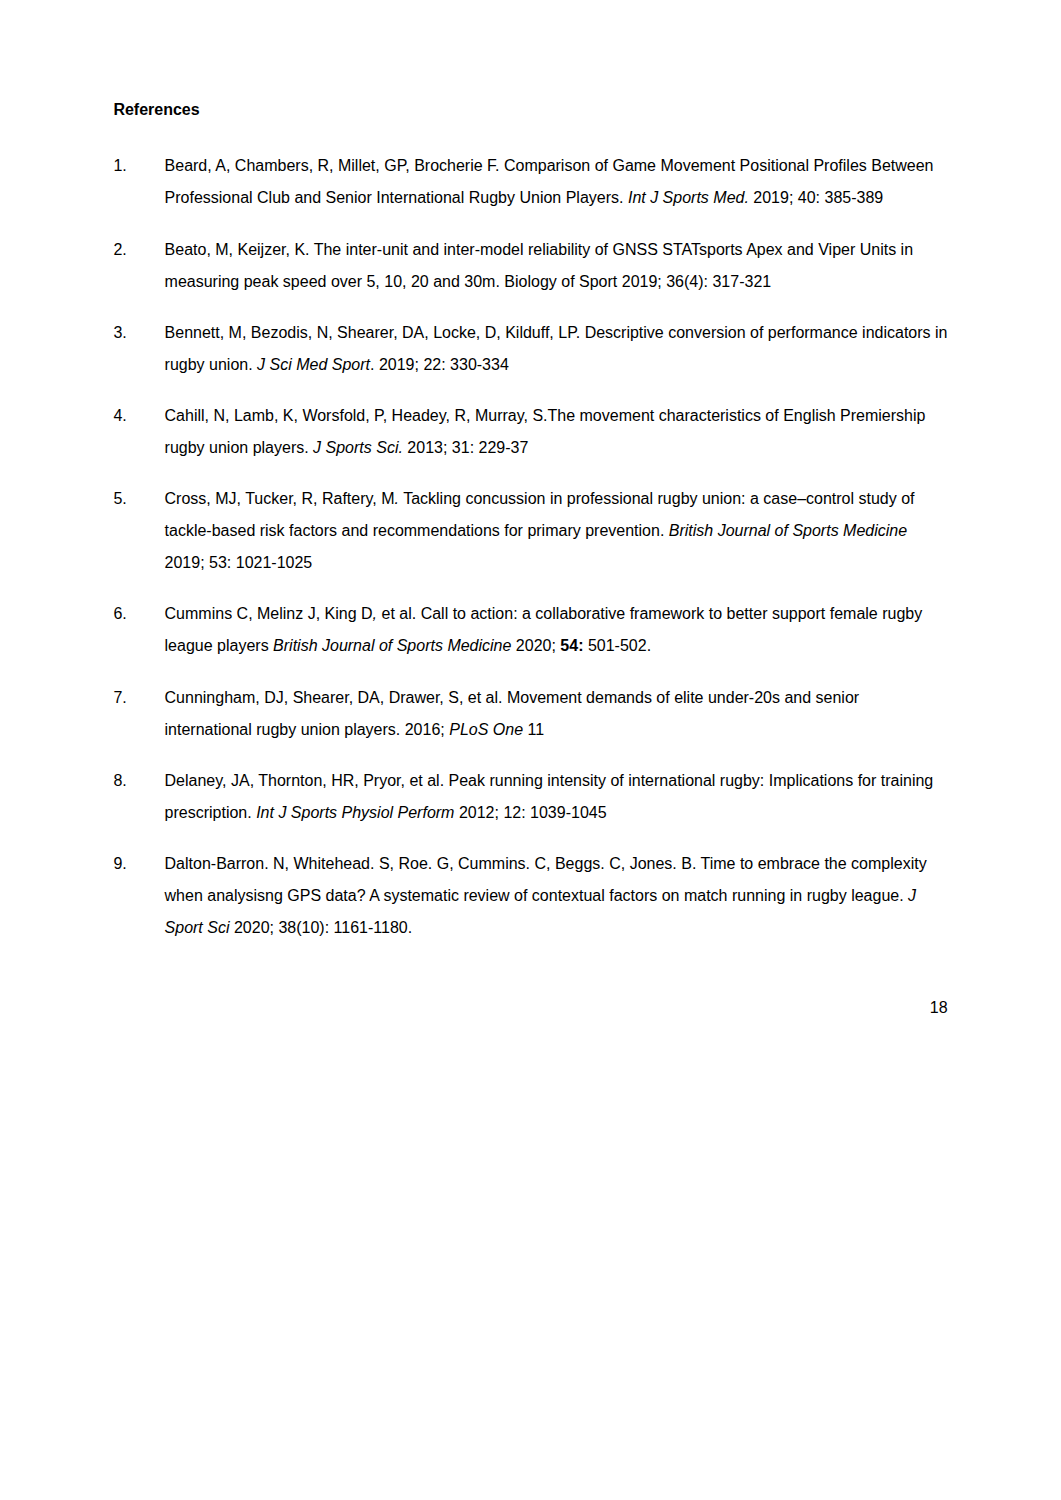References
1. Beard, A, Chambers, R, Millet, GP, Brocherie F. Comparison of Game Movement Positional Profiles Between Professional Club and Senior International Rugby Union Players. Int J Sports Med. 2019; 40: 385-389
2. Beato, M, Keijzer, K. The inter-unit and inter-model reliability of GNSS STATsports Apex and Viper Units in measuring peak speed over 5, 10, 20 and 30m. Biology of Sport 2019; 36(4): 317-321
3. Bennett, M, Bezodis, N, Shearer, DA, Locke, D, Kilduff, LP. Descriptive conversion of performance indicators in rugby union. J Sci Med Sport. 2019; 22: 330-334
4. Cahill, N, Lamb, K, Worsfold, P, Headey, R, Murray, S.The movement characteristics of English Premiership rugby union players. J Sports Sci. 2013; 31: 229-37
5. Cross, MJ, Tucker, R, Raftery, M. Tackling concussion in professional rugby union: a case–control study of tackle-based risk factors and recommendations for primary prevention. British Journal of Sports Medicine 2019; 53: 1021-1025
6. Cummins C, Melinz J, King D, et al. Call to action: a collaborative framework to better support female rugby league players British Journal of Sports Medicine 2020; 54: 501-502.
7. Cunningham, DJ, Shearer, DA, Drawer, S, et al. Movement demands of elite under-20s and senior international rugby union players. 2016; PLoS One 11
8. Delaney, JA, Thornton, HR, Pryor, et al. Peak running intensity of international rugby: Implications for training prescription. Int J Sports Physiol Perform 2012; 12: 1039-1045
9. Dalton-Barron. N, Whitehead. S, Roe. G, Cummins. C, Beggs. C, Jones. B. Time to embrace the complexity when analysisng GPS data? A systematic review of contextual factors on match running in rugby league. J Sport Sci 2020; 38(10): 1161-1180.
18